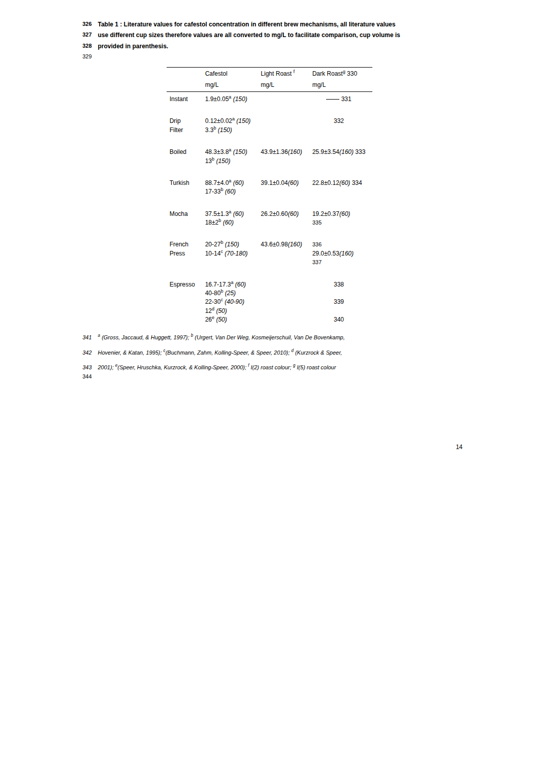326
Table 1 : Literature values for cafestol concentration in different brew mechanisms, all literature values
327
use different cup sizes therefore values are all converted to mg/L to facilitate comparison, cup volume is
328
provided in parenthesis.
329
| | Cafestol | Light Roast f | Dark Roast g 330 |
| --- | --- | --- | --- |
| | mg/L | mg/L | mg/L |
| Instant | 1.9±0.05 a (150) | | 331 |
| Drip Filter | 0.12±0.02 a (150) 3.3 b (150) | | 332 |
| Boiled | 48.3±3.8 a (150) 13 b (150) | 43.9±1.36 (160) | 25.9±3.54 (160) 333 |
| Turkish | 88.7±4.0 a (60) 17-33 b (60) | 39.1±0.04 (60) | 22.8±0.12 (60) 334 |
| Mocha | 37.5±1.3 a (60) 18±2 b (60) | 26.2±0.60 (60) | 19.2±0.37 (60) 335 |
| French Press | 20-27 b (150) 10-14 c (70-180) | 43.6±0.98 (160) | 336 29.0±0.53 (160) 337 |
| Espresso | 16.7-17.3 a (60) 40-80 b (25) 22-30 c (40-90) 12 d (50) 26 e (50) | | 338 339 340 |
341
a (Gross, Jaccaud, & Huggett, 1997); b (Urgert, Van Der Weg, Kosmeijerschuil, Van De Bovenkamp,
342
Hovenier, & Katan, 1995); c(Buchmann, Zahm, Kolling-Speer, & Speer, 2010); d (Kurzrock & Speer,
343
2001); e(Speer, Hruschka, Kurzrock, & Kolling-Speer, 2000); f I(2) roast colour; g I(5) roast colour
344
14